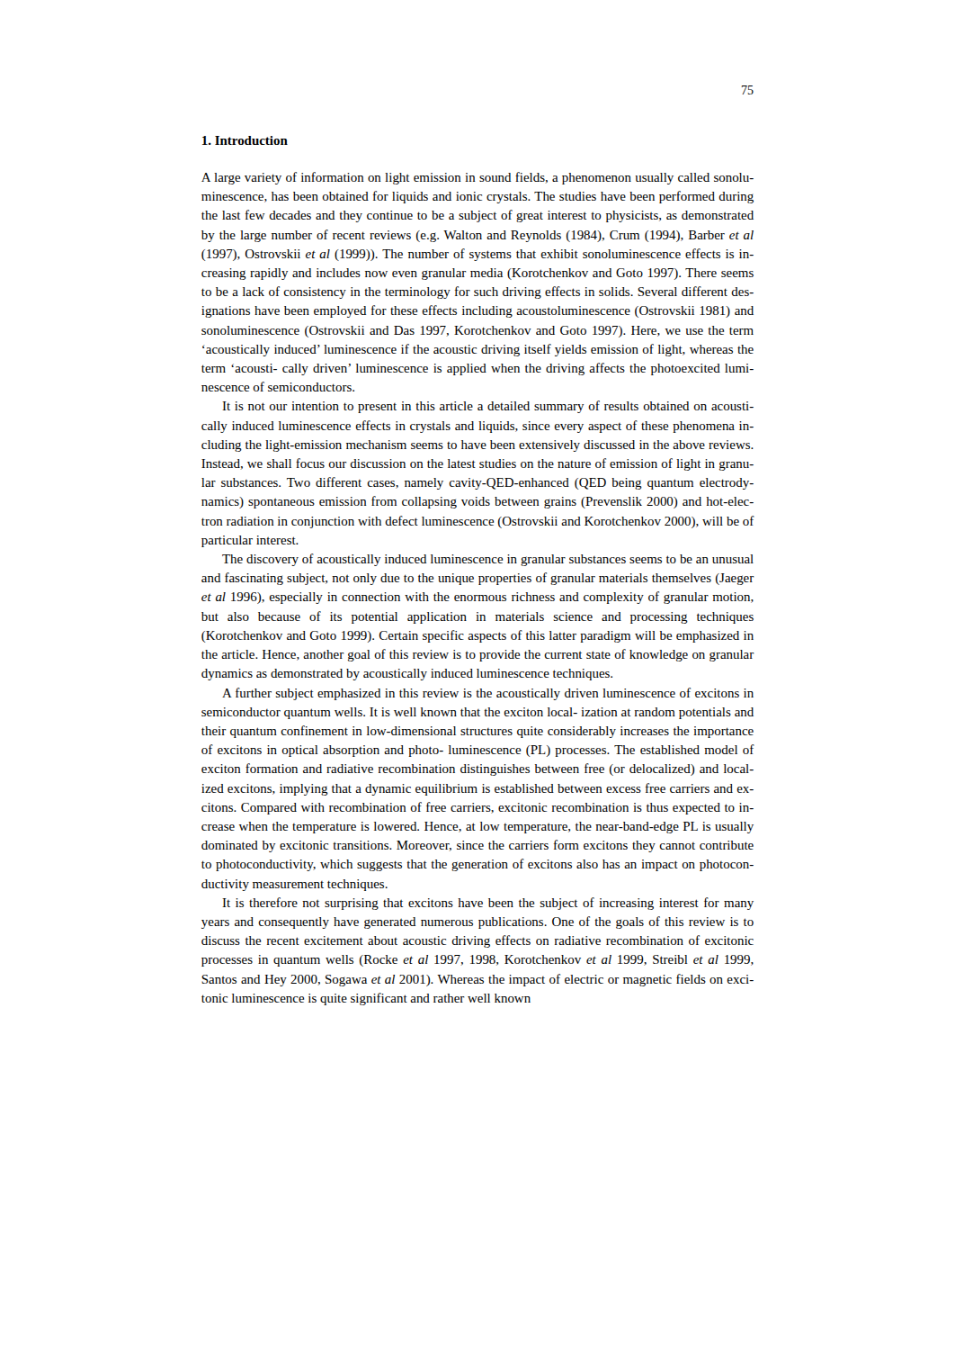75
1. Introduction
A large variety of information on light emission in sound fields, a phenomenon usually called sonoluminescence, has been obtained for liquids and ionic crystals. The studies have been performed during the last few decades and they continue to be a subject of great interest to physicists, as demonstrated by the large number of recent reviews (e.g. Walton and Reynolds (1984), Crum (1994), Barber et al (1997), Ostrovskii et al (1999)). The number of systems that exhibit sonoluminescence effects is increasing rapidly and includes now even granular media (Korotchenkov and Goto 1997). There seems to be a lack of consistency in the terminology for such driving effects in solids. Several different designations have been employed for these effects including acoustoluminescence (Ostrovskii 1981) and sonoluminescence (Ostrovskii and Das 1997, Korotchenkov and Goto 1997). Here, we use the term ‘acoustically induced’ luminescence if the acoustic driving itself yields emission of light, whereas the term ‘acousti- cally driven’ luminescence is applied when the driving affects the photoexcited luminescence of semiconductors.
It is not our intention to present in this article a detailed summary of results obtained on acoustically induced luminescence effects in crystals and liquids, since every aspect of these phenomena including the light-emission mechanism seems to have been extensively discussed in the above reviews. Instead, we shall focus our discussion on the latest studies on the nature of emission of light in granular substances. Two different cases, namely cavity-QED-enhanced (QED being quantum electrodynamics) spontaneous emission from collapsing voids between grains (Prevenslik 2000) and hot-electron radiation in conjunction with defect luminescence (Ostrovskii and Korotchenkov 2000), will be of particular interest.
The discovery of acoustically induced luminescence in granular substances seems to be an unusual and fascinating subject, not only due to the unique properties of granular materials themselves (Jaeger et al 1996), especially in connection with the enormous richness and complexity of granular motion, but also because of its potential application in materials science and processing techniques (Korotchenkov and Goto 1999). Certain specific aspects of this latter paradigm will be emphasized in the article. Hence, another goal of this review is to provide the current state of knowledge on granular dynamics as demonstrated by acoustically induced luminescence techniques.
A further subject emphasized in this review is the acoustically driven luminescence of excitons in semiconductor quantum wells. It is well known that the exciton local- ization at random potentials and their quantum confinement in low-dimensional structures quite considerably increases the importance of excitons in optical absorption and photo- luminescence (PL) processes. The established model of exciton formation and radiative recombination distinguishes between free (or delocalized) and localized excitons, implying that a dynamic equilibrium is established between excess free carriers and excitons. Compared with recombination of free carriers, excitonic recombination is thus expected to increase when the temperature is lowered. Hence, at low temperature, the near-band-edge PL is usually dominated by excitonic transitions. Moreover, since the carriers form excitons they cannot contribute to photoconductivity, which suggests that the generation of excitons also has an impact on photoconductivity measurement techniques.
It is therefore not surprising that excitons have been the subject of increasing interest for many years and consequently have generated numerous publications. One of the goals of this review is to discuss the recent excitement about acoustic driving effects on radiative recombination of excitonic processes in quantum wells (Rocke et al 1997, 1998, Korotchenkov et al 1999, Streibl et al 1999, Santos and Hey 2000, Sogawa et al 2001). Whereas the impact of electric or magnetic fields on excitonic luminescence is quite significant and rather well known